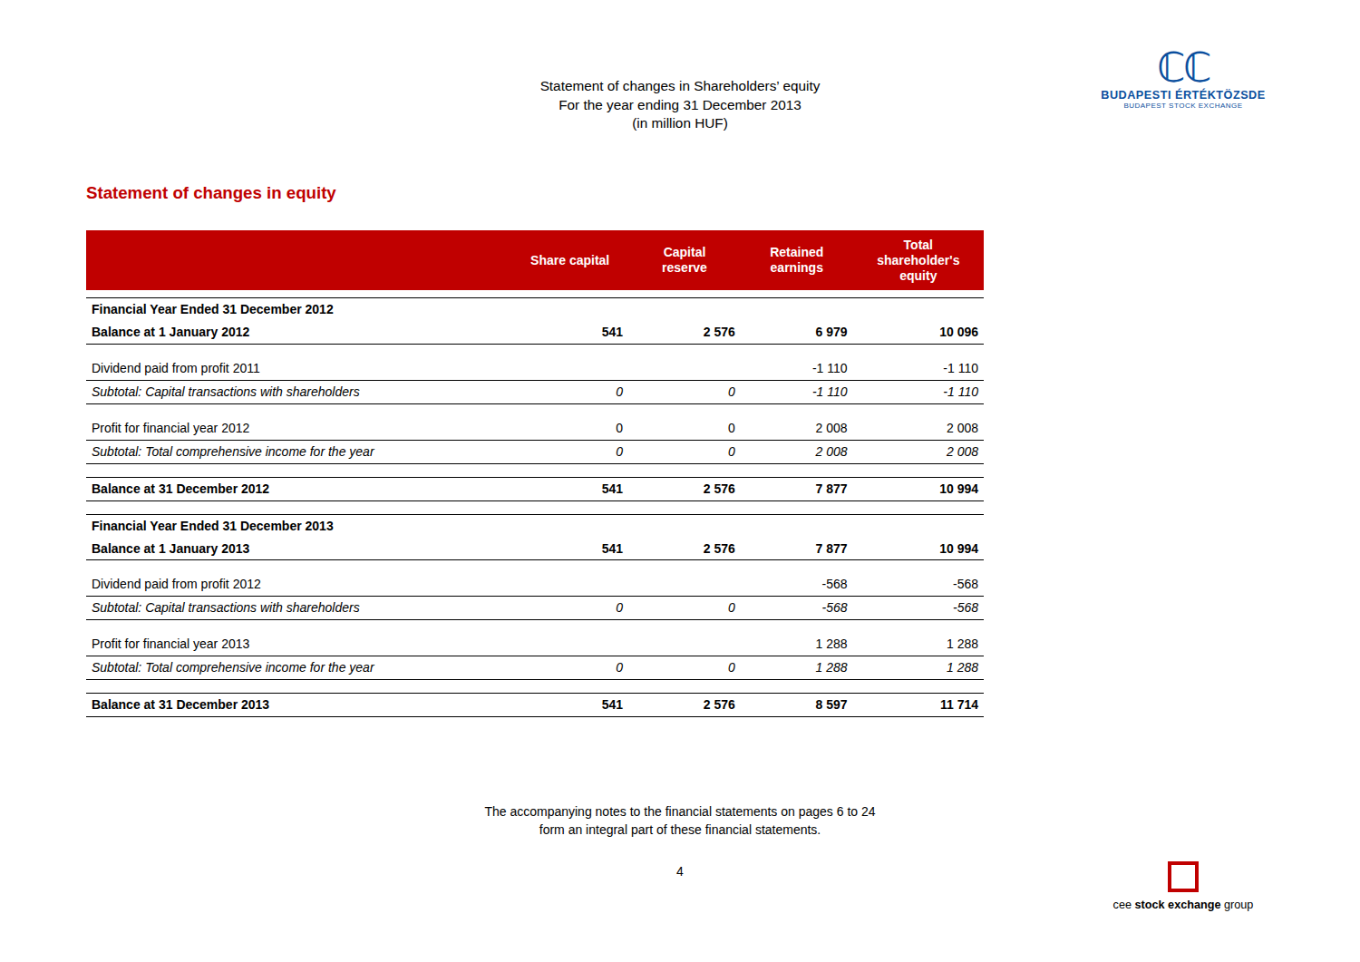ℂℂ
BUDAPESTI ÉRTÉKTÖZSDE
BUDAPEST STOCK EXCHANGE
Statement of changes in Shareholders’ equity
For the year ending 31 December 2013
(in million HUF)
Statement of changes in equity
| | Share capital | Capital reserve | Retained earnings | Total shareholder's equity |
| --- | --- | --- | --- | --- |
| Financial Year Ended 31 December 2012 | | | | |
| Balance at 1 January 2012 | 541 | 2 576 | 6 979 | 10 096 |
| Dividend paid from profit 2011 | | | -1 110 | -1 110 |
| Subtotal: Capital transactions with shareholders | 0 | 0 | -1 110 | -1 110 |
| Profit for financial year 2012 | 0 | 0 | 2 008 | 2 008 |
| Subtotal: Total comprehensive income for the year | 0 | 0 | 2 008 | 2 008 |
| Balance at 31 December 2012 | 541 | 2 576 | 7 877 | 10 994 |
| Financial Year Ended 31 December 2013 | | | | |
| Balance at 1 January 2013 | 541 | 2 576 | 7 877 | 10 994 |
| Dividend paid from profit 2012 | | | -568 | -568 |
| Subtotal: Capital transactions with shareholders | 0 | 0 | -568 | -568 |
| Profit for financial year 2013 | | | 1 288 | 1 288 |
| Subtotal: Total comprehensive income for the year | 0 | 0 | 1 288 | 1 288 |
| Balance at 31 December 2013 | 541 | 2 576 | 8 597 | 11 714 |
The accompanying notes to the financial statements on pages 6 to 24
form an integral part of these financial statements.
4
cee stock exchange group